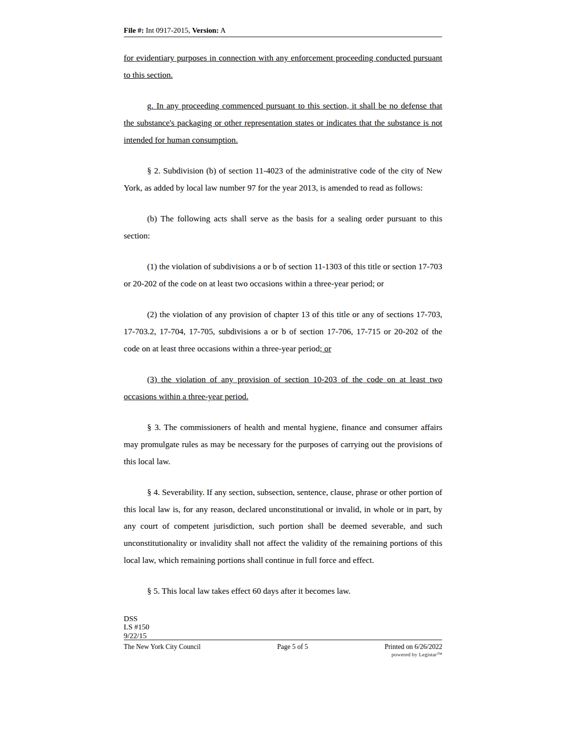File #: Int 0917-2015, Version: A
for evidentiary purposes in connection with any enforcement proceeding conducted pursuant to this section.
g. In any proceeding commenced pursuant to this section, it shall be no defense that the substance's packaging or other representation states or indicates that the substance is not intended for human consumption.
§ 2. Subdivision (b) of section 11-4023 of the administrative code of the city of New York, as added by local law number 97 for the year 2013, is amended to read as follows:
(b) The following acts shall serve as the basis for a sealing order pursuant to this section:
(1) the violation of subdivisions a or b of section 11-1303 of this title or section 17-703 or 20-202 of the code on at least two occasions within a three-year period; or
(2) the violation of any provision of chapter 13 of this title or any of sections 17-703, 17-703.2, 17-704, 17-705, subdivisions a or b of section 17-706, 17-715 or 20-202 of the code on at least three occasions within a three-year period; or
(3) the violation of any provision of section 10-203 of the code on at least two occasions within a three-year period.
§ 3. The commissioners of health and mental hygiene, finance and consumer affairs may promulgate rules as may be necessary for the purposes of carrying out the provisions of this local law.
§ 4. Severability. If any section, subsection, sentence, clause, phrase or other portion of this local law is, for any reason, declared unconstitutional or invalid, in whole or in part, by any court of competent jurisdiction, such portion shall be deemed severable, and such unconstitutionality or invalidity shall not affect the validity of the remaining portions of this local law, which remaining portions shall continue in full force and effect.
§ 5. This local law takes effect 60 days after it becomes law.
DSS
LS #150
9/22/15
The New York City Council
Page 5 of 5
Printed on 6/26/2022 powered by Legistar™